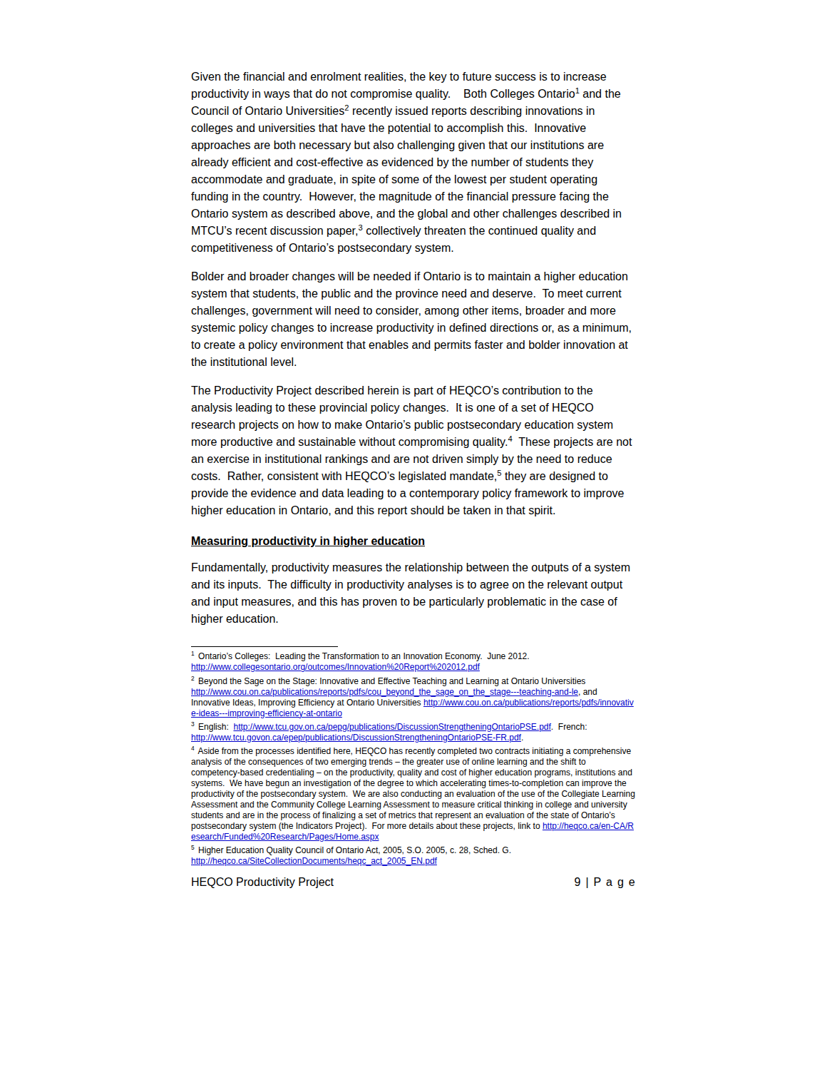Given the financial and enrolment realities, the key to future success is to increase productivity in ways that do not compromise quality. Both Colleges Ontario1 and the Council of Ontario Universities2 recently issued reports describing innovations in colleges and universities that have the potential to accomplish this. Innovative approaches are both necessary but also challenging given that our institutions are already efficient and cost-effective as evidenced by the number of students they accommodate and graduate, in spite of some of the lowest per student operating funding in the country. However, the magnitude of the financial pressure facing the Ontario system as described above, and the global and other challenges described in MTCU’s recent discussion paper,3 collectively threaten the continued quality and competitiveness of Ontario’s postsecondary system.
Bolder and broader changes will be needed if Ontario is to maintain a higher education system that students, the public and the province need and deserve. To meet current challenges, government will need to consider, among other items, broader and more systemic policy changes to increase productivity in defined directions or, as a minimum, to create a policy environment that enables and permits faster and bolder innovation at the institutional level.
The Productivity Project described herein is part of HEQCO’s contribution to the analysis leading to these provincial policy changes. It is one of a set of HEQCO research projects on how to make Ontario’s public postsecondary education system more productive and sustainable without compromising quality.4 These projects are not an exercise in institutional rankings and are not driven simply by the need to reduce costs. Rather, consistent with HEQCO’s legislated mandate,5 they are designed to provide the evidence and data leading to a contemporary policy framework to improve higher education in Ontario, and this report should be taken in that spirit.
Measuring productivity in higher education
Fundamentally, productivity measures the relationship between the outputs of a system and its inputs. The difficulty in productivity analyses is to agree on the relevant output and input measures, and this has proven to be particularly problematic in the case of higher education.
1 Ontario’s Colleges: Leading the Transformation to an Innovation Economy. June 2012.
http://www.collegesontario.org/outcomes/Innovation%20Report%202012.pdf
2 Beyond the Sage on the Stage: Innovative and Effective Teaching and Learning at Ontario Universities
http://www.cou.on.ca/publications/reports/pdfs/cou_beyond_the_sage_on_the_stage---teaching-and-le, and Innovative Ideas, Improving Efficiency at Ontario Universities http://www.cou.on.ca/publications/reports/pdfs/innovative-ideas---improving-efficiency-at-ontario
3 English: http://www.tcu.gov.on.ca/pepg/publications/DiscussionStrengtheningOntarioPSE.pdf. French:
http://www.tcu.govon.ca/epep/publications/DiscussionStrengtheningOntarioPSE-FR.pdf.
4 Aside from the processes identified here, HEQCO has recently completed two contracts initiating a comprehensive analysis of the consequences of two emerging trends – the greater use of online learning and the shift to competency-based credentialing – on the productivity, quality and cost of higher education programs, institutions and systems. We have begun an investigation of the degree to which accelerating times-to-completion can improve the productivity of the postsecondary system. We are also conducting an evaluation of the use of the Collegiate Learning Assessment and the Community College Learning Assessment to measure critical thinking in college and university students and are in the process of finalizing a set of metrics that represent an evaluation of the state of Ontario’s postsecondary system (the Indicators Project). For more details about these projects, link to http://heqco.ca/en-CA/Research/Funded%20Research/Pages/Home.aspx
5 Higher Education Quality Council of Ontario Act, 2005, S.O. 2005, c. 28, Sched. G.
http://heqco.ca/SiteCollectionDocuments/heqc_act_2005_EN.pdf
HEQCO Productivity Project 9 | P a g e